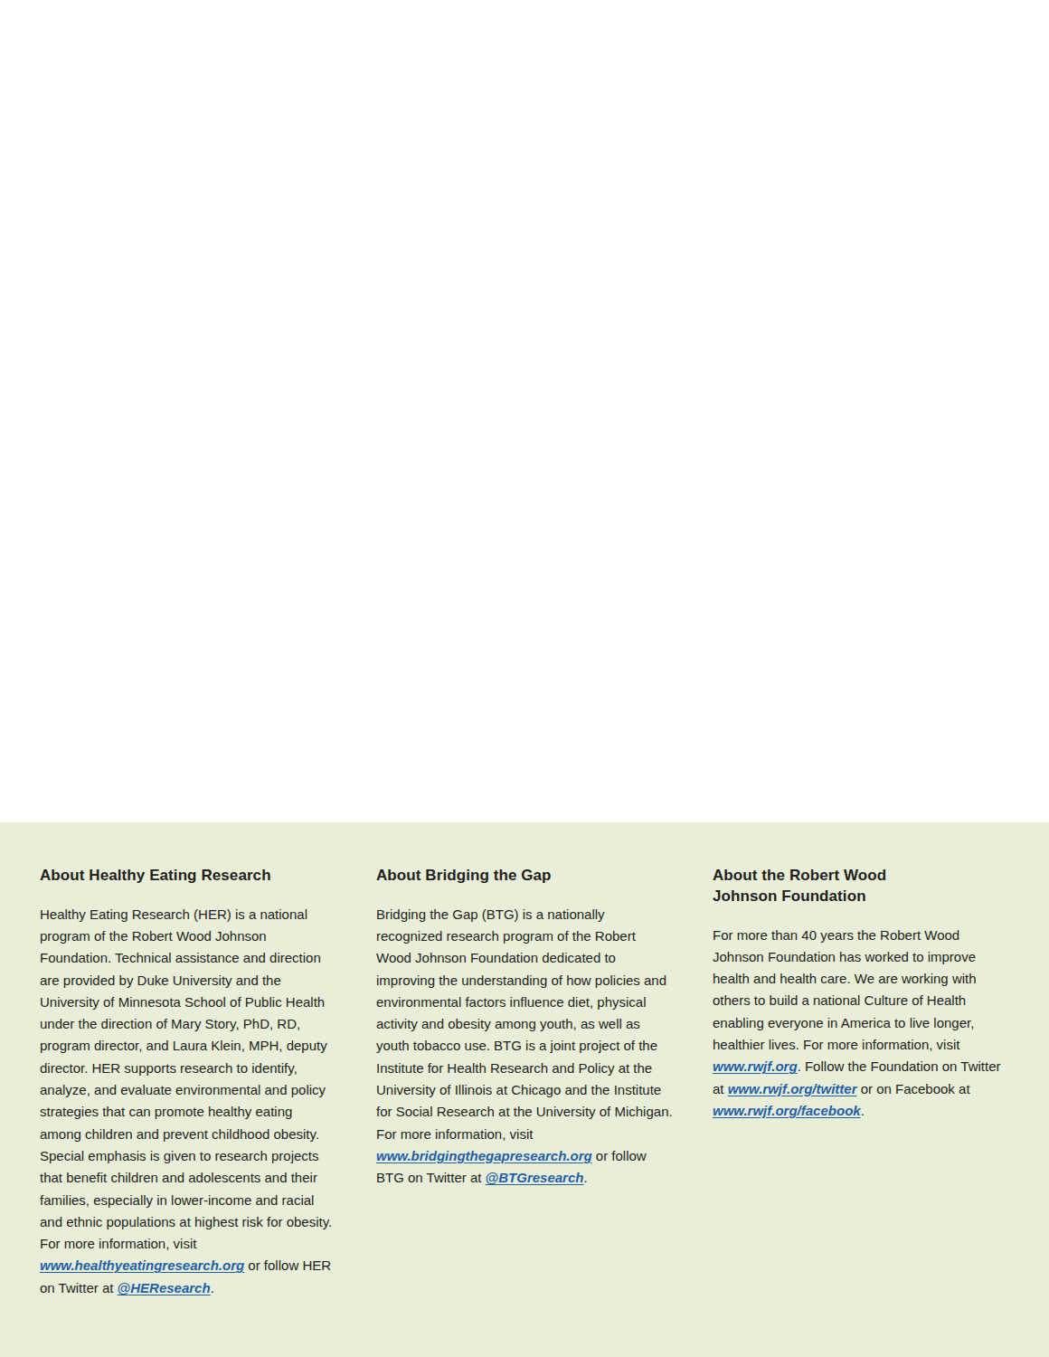About Healthy Eating Research
Healthy Eating Research (HER) is a national program of the Robert Wood Johnson Foundation. Technical assistance and direction are provided by Duke University and the University of Minnesota School of Public Health under the direction of Mary Story, PhD, RD, program director, and Laura Klein, MPH, deputy director. HER supports research to identify, analyze, and evaluate environmental and policy strategies that can promote healthy eating among children and prevent childhood obesity. Special emphasis is given to research projects that benefit children and adolescents and their families, especially in lower-income and racial and ethnic populations at highest risk for obesity. For more information, visit www.healthyeatingresearch.org or follow HER on Twitter at @HEResearch.
About Bridging the Gap
Bridging the Gap (BTG) is a nationally recognized research program of the Robert Wood Johnson Foundation dedicated to improving the understanding of how policies and environmental factors influence diet, physical activity and obesity among youth, as well as youth tobacco use. BTG is a joint project of the Institute for Health Research and Policy at the University of Illinois at Chicago and the Institute for Social Research at the University of Michigan. For more information, visit www.bridgingthegapresearch.org or follow BTG on Twitter at @BTGresearch.
About the Robert Wood
Johnson Foundation
For more than 40 years the Robert Wood Johnson Foundation has worked to improve health and health care. We are working with others to build a national Culture of Health enabling everyone in America to live longer, healthier lives. For more information, visit www.rwjf.org. Follow the Foundation on Twitter at www.rwjf.org/twitter or on Facebook at www.rwjf.org/facebook.